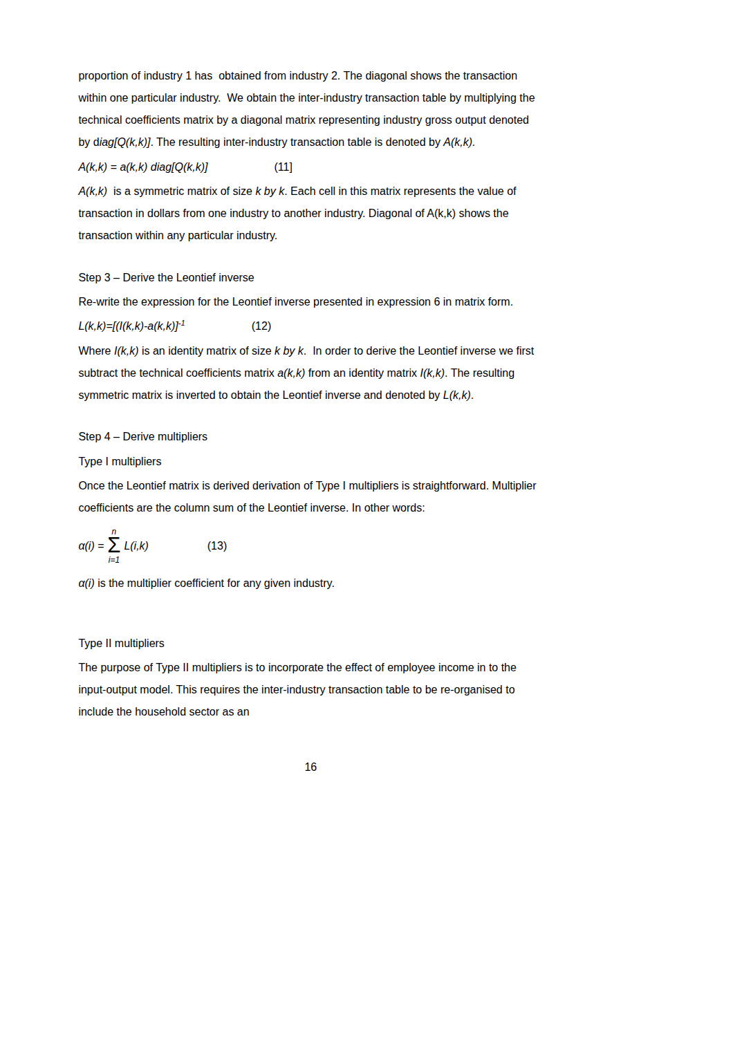proportion of industry 1 has obtained from industry 2. The diagonal shows the transaction within one particular industry. We obtain the inter-industry transaction table by multiplying the technical coefficients matrix by a diagonal matrix representing industry gross output denoted by diag[Q(k,k)]. The resulting inter-industry transaction table is denoted by A(k,k).
A(k,k) = a(k,k) diag[Q(k,k)](11]
A(k,k) is a symmetric matrix of size k by k. Each cell in this matrix represents the value of transaction in dollars from one industry to another industry. Diagonal of A(k,k) shows the transaction within any particular industry.
Step 3 – Derive the Leontief inverse
Re-write the expression for the Leontief inverse presented in expression 6 in matrix form.
L(k,k)=[(I(k,k)-a(k,k)]-1(12)
Where I(k,k) is an identity matrix of size k by k. In order to derive the Leontief inverse we first subtract the technical coefficients matrix a(k,k) from an identity matrix I(k,k). The resulting symmetric matrix is inverted to obtain the Leontief inverse and denoted by L(k,k).
Step 4 – Derive multipliers
Type I multipliers
Once the Leontief matrix is derived derivation of Type I multipliers is straightforward. Multiplier coefficients are the column sum of the Leontief inverse. In other words:
α(i) = n Σ i=1 L(i,k) (13)
α(i) is the multiplier coefficient for any given industry.
Type II multipliers
The purpose of Type II multipliers is to incorporate the effect of employee income in to the input-output model. This requires the inter-industry transaction table to be re-organised to include the household sector as an
16